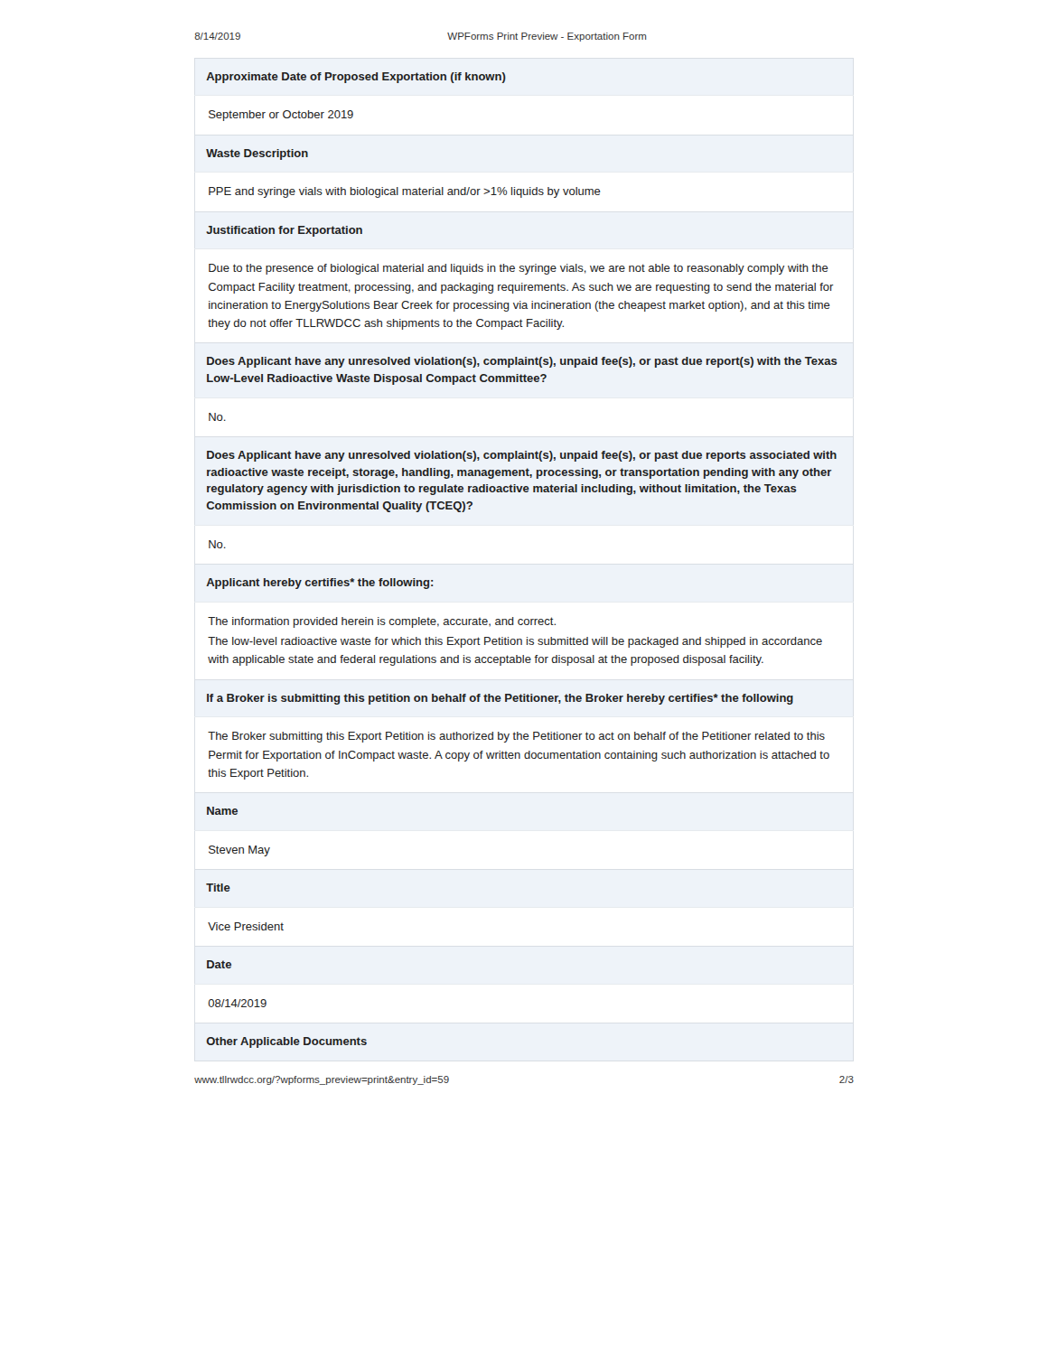8/14/2019 WPForms Print Preview - Exportation Form
| Approximate Date of Proposed Exportation (if known) |
| September or October 2019 |
| Waste Description |
| PPE and syringe vials with biological material and/or >1% liquids by volume |
| Justification for Exportation |
| Due to the presence of biological material and liquids in the syringe vials, we are not able to reasonably comply with the Compact Facility treatment, processing, and packaging requirements. As such we are requesting to send the material for incineration to EnergySolutions Bear Creek for processing via incineration (the cheapest market option), and at this time they do not offer TLLRWDCC ash shipments to the Compact Facility. |
| Does Applicant have any unresolved violation(s), complaint(s), unpaid fee(s), or past due report(s) with the Texas Low-Level Radioactive Waste Disposal Compact Committee? |
| No. |
| Does Applicant have any unresolved violation(s), complaint(s), unpaid fee(s), or past due reports associated with radioactive waste receipt, storage, handling, management, processing, or transportation pending with any other regulatory agency with jurisdiction to regulate radioactive material including, without limitation, the Texas Commission on Environmental Quality (TCEQ)? |
| No. |
| Applicant hereby certifies* the following: |
| The information provided herein is complete, accurate, and correct. The low-level radioactive waste for which this Export Petition is submitted will be packaged and shipped in accordance with applicable state and federal regulations and is acceptable for disposal at the proposed disposal facility. |
| If a Broker is submitting this petition on behalf of the Petitioner, the Broker hereby certifies* the following |
| The Broker submitting this Export Petition is authorized by the Petitioner to act on behalf of the Petitioner related to this Permit for Exportation of InCompact waste. A copy of written documentation containing such authorization is attached to this Export Petition. |
| Name |
| Steven May |
| Title |
| Vice President |
| Date |
| 08/14/2019 |
| Other Applicable Documents |
www.tllrwdcc.org/?wpforms_preview=print&entry_id=59 2/3